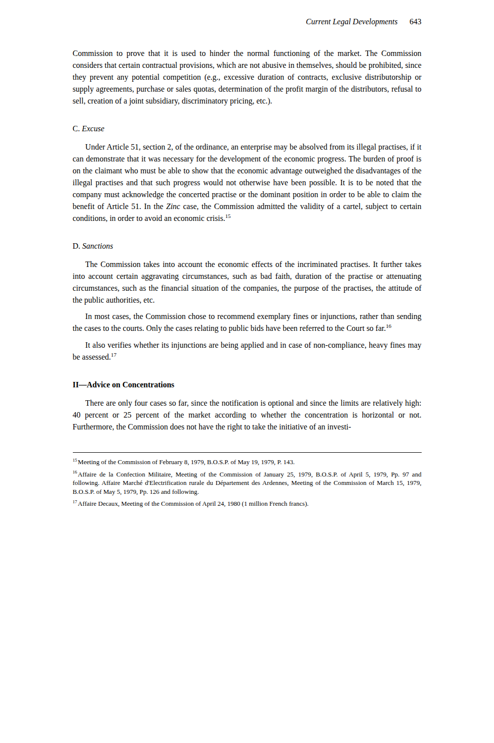Current Legal Developments 643
Commission to prove that it is used to hinder the normal functioning of the market. The Commission considers that certain contractual provisions, which are not abusive in themselves, should be prohibited, since they prevent any potential competition (e.g., excessive duration of contracts, exclusive distributorship or supply agreements, purchase or sales quotas, determination of the profit margin of the distributors, refusal to sell, creation of a joint subsidiary, discriminatory pricing, etc.).
C. Excuse
Under Article 51, section 2, of the ordinance, an enterprise may be absolved from its illegal practises, if it can demonstrate that it was necessary for the development of the economic progress. The burden of proof is on the claimant who must be able to show that the economic advantage outweighed the disadvantages of the illegal practises and that such progress would not otherwise have been possible. It is to be noted that the company must acknowledge the concerted practise or the dominant position in order to be able to claim the benefit of Article 51. In the Zinc case, the Commission admitted the validity of a cartel, subject to certain conditions, in order to avoid an economic crisis.15
D. Sanctions
The Commission takes into account the economic effects of the incriminated practises. It further takes into account certain aggravating circumstances, such as bad faith, duration of the practise or attenuating circumstances, such as the financial situation of the companies, the purpose of the practises, the attitude of the public authorities, etc.
In most cases, the Commission chose to recommend exemplary fines or injunctions, rather than sending the cases to the courts. Only the cases relating to public bids have been referred to the Court so far.16
It also verifies whether its injunctions are being applied and in case of non-compliance, heavy fines may be assessed.17
II—Advice on Concentrations
There are only four cases so far, since the notification is optional and since the limits are relatively high: 40 percent or 25 percent of the market according to whether the concentration is horizontal or not. Furthermore, the Commission does not have the right to take the initiative of an investi-
15Meeting of the Commission of February 8, 1979, B.O.S.P. of May 19, 1979, P. 143.
16Affaire de la Confection Militaire, Meeting of the Commission of January 25, 1979, B.O.S.P. of April 5, 1979, Pp. 97 and following. Affaire Marché d'Electrification rurale du Département des Ardennes, Meeting of the Commission of March 15, 1979, B.O.S.P. of May 5, 1979, Pp. 126 and following.
17Affaire Decaux, Meeting of the Commission of April 24, 1980 (1 million French francs).